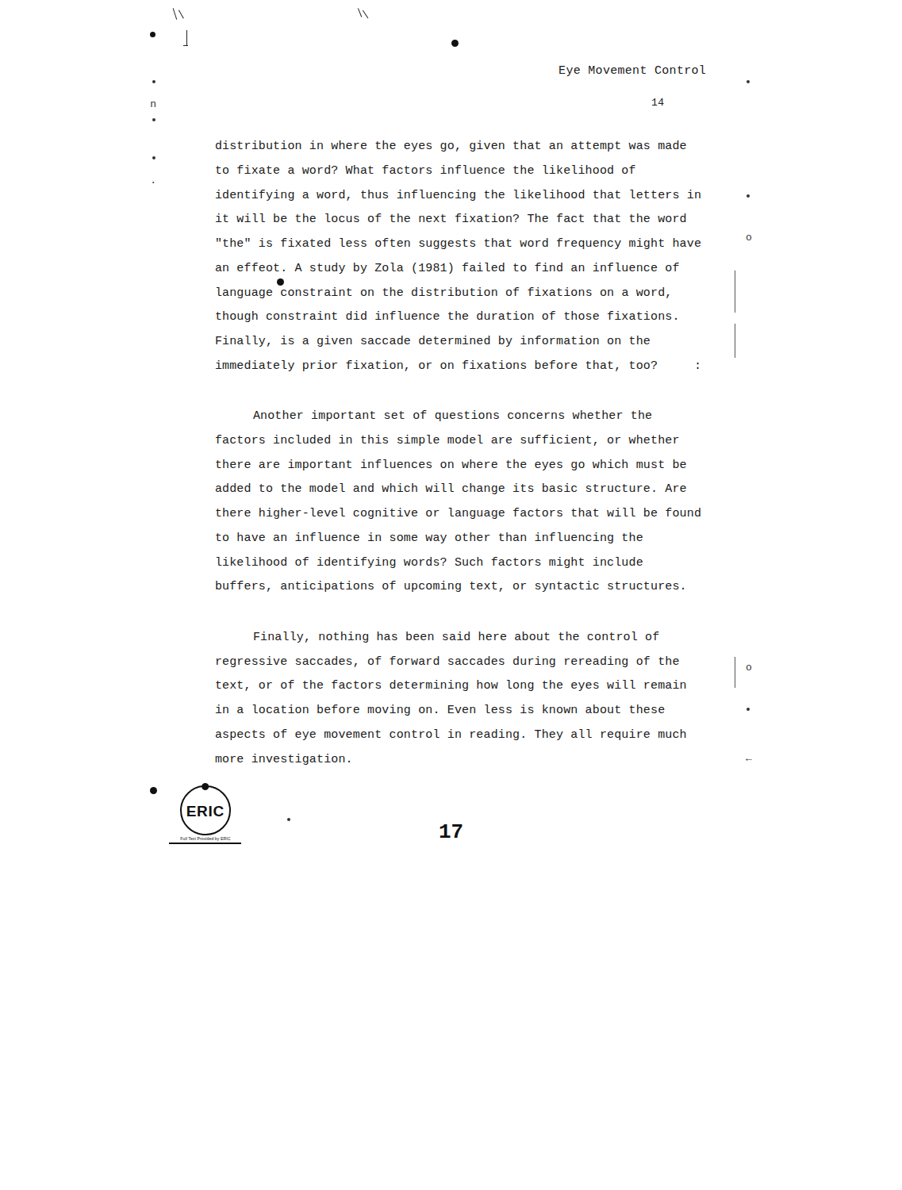n . o o ←
Eye Movement Control 14
distribution in where the eyes go, given that an attempt was made to fixate a word? What factors influence the likelihood of identifying a word, thus influencing the likelihood that letters in it will be the locus of the next fixation? The fact that the word "the" is fixated less often suggests that word frequency might have an effeot. A study by Zola (1981) failed to find an influence of language constraint on the distribution of fixations on a word, though constraint did influence the duration of those fixations. Finally, is a given saccade determined by information on the immediately prior fixation, or on fixations before that, too? :
Another important set of questions concerns whether the factors included in this simple model are sufficient, or whether there are important influences on where the eyes go which must be added to the model and which will change its basic structure. Are there higher-level cognitive or language factors that will be found to have an influence in some way other than influencing the likelihood of identifying words? Such factors might include buffers, anticipations of upcoming text, or syntactic structures.
Finally, nothing has been said here about the control of regressive saccades, of forward saccades during rereading of the text, or of the factors determining how long the eyes will remain in a location before moving on. Even less is known about these aspects of eye movement control in reading. They all require much more investigation.
ERIC
Full Text Provided by ERIC
17